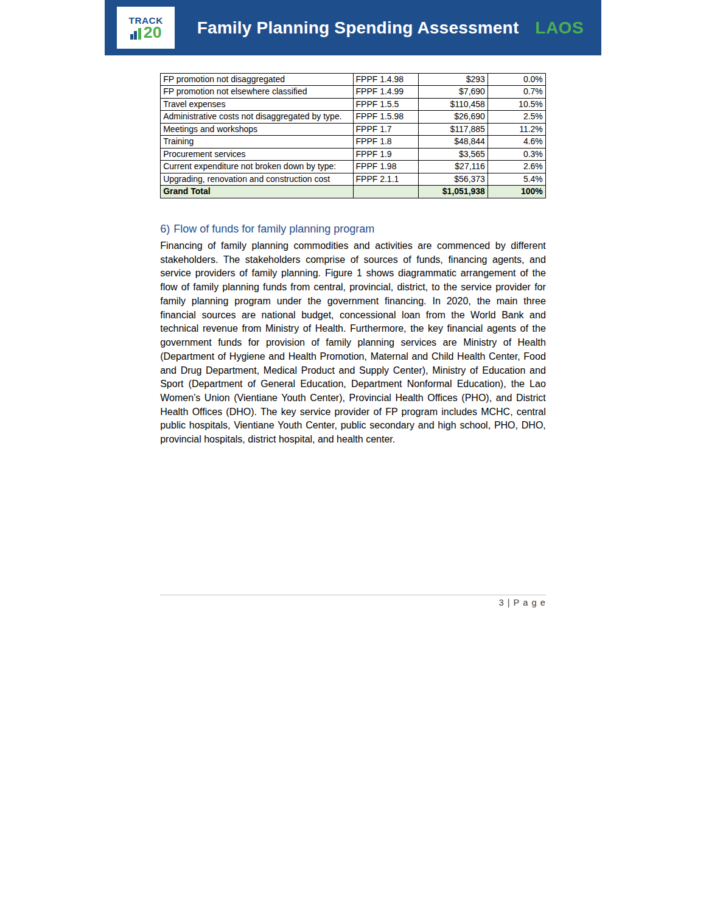TRACK
20
Family Planning Spending Assessment
LAOS
| FP promotion not disaggregated | FPPF 1.4.98 | $293 | 0.0% |
| FP promotion not elsewhere classified | FPPF 1.4.99 | $7,690 | 0.7% |
| Travel expenses | FPPF 1.5.5 | $110,458 | 10.5% |
| Administrative costs not disaggregated by type. | FPPF 1.5.98 | $26,690 | 2.5% |
| Meetings and workshops | FPPF 1.7 | $117,885 | 11.2% |
| Training | FPPF 1.8 | $48,844 | 4.6% |
| Procurement services | FPPF 1.9 | $3,565 | 0.3% |
| Current expenditure not broken down by type: | FPPF 1.98 | $27,116 | 2.6% |
| Upgrading, renovation and construction cost | FPPF 2.1.1 | $56,373 | 5.4% |
| Grand Total | | $1,051,938 | 100% |
6) Flow of funds for family planning program
Financing of family planning commodities and activities are commenced by different stakeholders. The stakeholders comprise of sources of funds, financing agents, and service providers of family planning. Figure 1 shows diagrammatic arrangement of the flow of family planning funds from central, provincial, district, to the service provider for family planning program under the government financing. In 2020, the main three financial sources are national budget, concessional loan from the World Bank and technical revenue from Ministry of Health. Furthermore, the key financial agents of the government funds for provision of family planning services are Ministry of Health (Department of Hygiene and Health Promotion, Maternal and Child Health Center, Food and Drug Department, Medical Product and Supply Center), Ministry of Education and Sport (Department of General Education, Department Nonformal Education), the Lao Women’s Union (Vientiane Youth Center), Provincial Health Offices (PHO), and District Health Offices (DHO). The key service provider of FP program includes MCHC, central public hospitals, Vientiane Youth Center, public secondary and high school, PHO, DHO, provincial hospitals, district hospital, and health center.
3 | P a g e